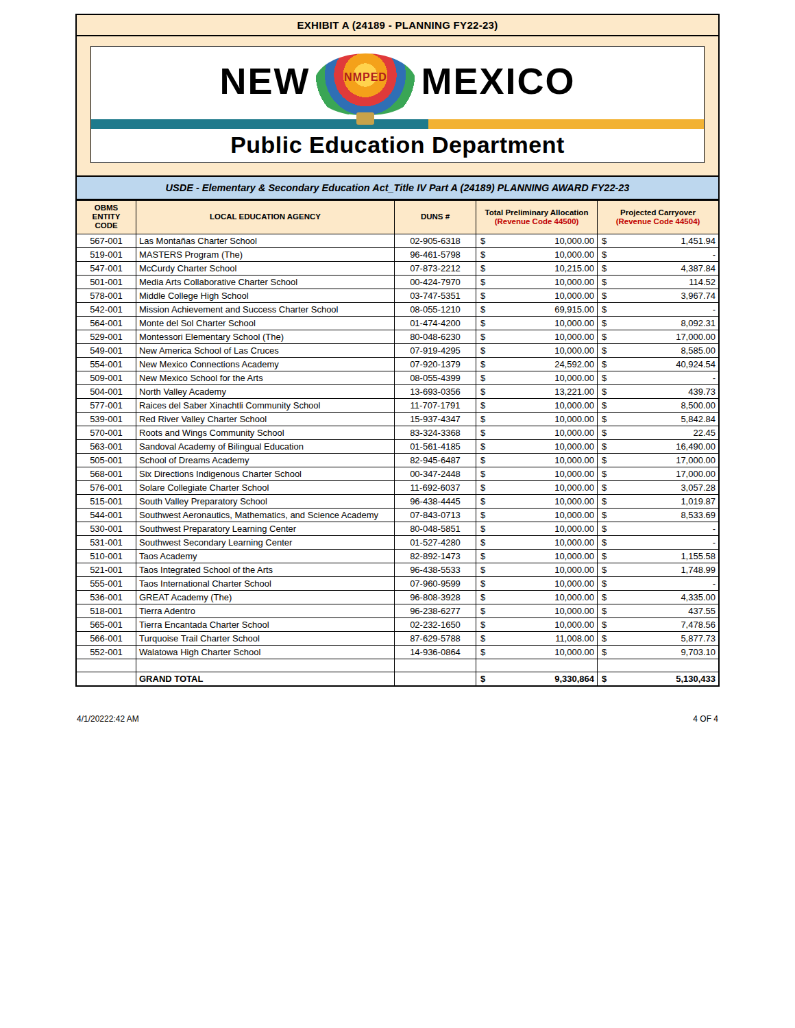EXHIBIT A (24189 - PLANNING FY22-23)
NEW MEXICO
Public Education Department
USDE - Elementary & Secondary Education Act_Title IV Part A (24189) PLANNING AWARD FY22-23
| OBMS ENTITY CODE | LOCAL EDUCATION AGENCY | DUNS # | Total Preliminary Allocation (Revenue Code 44500) | Projected Carryover (Revenue Code 44504) |
| --- | --- | --- | --- | --- |
| 567-001 | Las Montañas Charter School | 02-905-6318 | $ 10,000.00 | $ 1,451.94 |
| 519-001 | MASTERS Program (The) | 96-461-5798 | $ 10,000.00 | $ - |
| 547-001 | McCurdy Charter School | 07-873-2212 | $ 10,215.00 | $ 4,387.84 |
| 501-001 | Media Arts Collaborative Charter School | 00-424-7970 | $ 10,000.00 | $ 114.52 |
| 578-001 | Middle College High School | 03-747-5351 | $ 10,000.00 | $ 3,967.74 |
| 542-001 | Mission Achievement and Success Charter School | 08-055-1210 | $ 69,915.00 | $ - |
| 564-001 | Monte del Sol Charter School | 01-474-4200 | $ 10,000.00 | $ 8,092.31 |
| 529-001 | Montessori Elementary School (The) | 80-048-6230 | $ 10,000.00 | $ 17,000.00 |
| 549-001 | New America School of Las Cruces | 07-919-4295 | $ 10,000.00 | $ 8,585.00 |
| 554-001 | New Mexico Connections Academy | 07-920-1379 | $ 24,592.00 | $ 40,924.54 |
| 509-001 | New Mexico School for the Arts | 08-055-4399 | $ 10,000.00 | $ - |
| 504-001 | North Valley Academy | 13-693-0356 | $ 13,221.00 | $ 439.73 |
| 577-001 | Raices del Saber Xinachtli Community School | 11-707-1791 | $ 10,000.00 | $ 8,500.00 |
| 539-001 | Red River Valley Charter School | 15-937-4347 | $ 10,000.00 | $ 5,842.84 |
| 570-001 | Roots and Wings Community School | 83-324-3368 | $ 10,000.00 | $ 22.45 |
| 563-001 | Sandoval Academy of Bilingual Education | 01-561-4185 | $ 10,000.00 | $ 16,490.00 |
| 505-001 | School of Dreams Academy | 82-945-6487 | $ 10,000.00 | $ 17,000.00 |
| 568-001 | Six Directions Indigenous Charter School | 00-347-2448 | $ 10,000.00 | $ 17,000.00 |
| 576-001 | Solare Collegiate Charter School | 11-692-6037 | $ 10,000.00 | $ 3,057.28 |
| 515-001 | South Valley Preparatory School | 96-438-4445 | $ 10,000.00 | $ 1,019.87 |
| 544-001 | Southwest Aeronautics, Mathematics, and Science Academy | 07-843-0713 | $ 10,000.00 | $ 8,533.69 |
| 530-001 | Southwest Preparatory Learning Center | 80-048-5851 | $ 10,000.00 | $ - |
| 531-001 | Southwest Secondary Learning Center | 01-527-4280 | $ 10,000.00 | $ - |
| 510-001 | Taos Academy | 82-892-1473 | $ 10,000.00 | $ 1,155.58 |
| 521-001 | Taos Integrated School of the Arts | 96-438-5533 | $ 10,000.00 | $ 1,748.99 |
| 555-001 | Taos International Charter School | 07-960-9599 | $ 10,000.00 | $ - |
| 536-001 | GREAT Academy (The) | 96-808-3928 | $ 10,000.00 | $ 4,335.00 |
| 518-001 | Tierra Adentro | 96-238-6277 | $ 10,000.00 | $ 437.55 |
| 565-001 | Tierra Encantada Charter School | 02-232-1650 | $ 10,000.00 | $ 7,478.56 |
| 566-001 | Turquoise Trail Charter School | 87-629-5788 | $ 11,008.00 | $ 5,877.73 |
| 552-001 | Walatowa High Charter School | 14-936-0864 | $ 10,000.00 | $ 9,703.10 |
| | GRAND TOTAL | | $ 9,330,864 | $ 5,130,433 |
4/1/20222:42 AM
4 OF 4